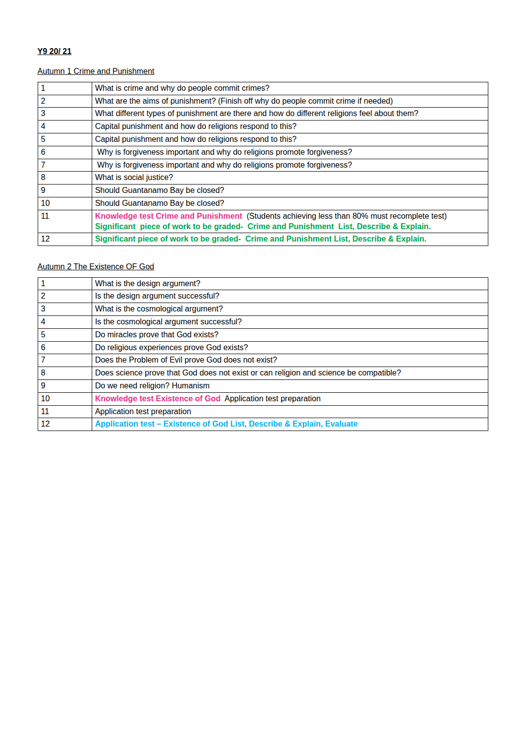Y9 20/ 21
Autumn 1 Crime and Punishment
| 1 | What is crime and why do people commit crimes? |
| 2 | What are the aims of punishment? (Finish off why do people commit crime if needed) |
| 3 | What different types of punishment are there and how do different religions feel about them? |
| 4 | Capital punishment and how do religions respond to this? |
| 5 | Capital punishment and how do religions respond to this? |
| 6 | Why is forgiveness important and why do religions promote forgiveness? |
| 7 | Why is forgiveness important and why do religions promote forgiveness? |
| 8 | What is social justice? |
| 9 | Should Guantanamo Bay be closed? |
| 10 | Should Guantanamo Bay be closed? |
| 11 | Knowledge test Crime and Punishment (Students achieving less than 80% must recomplete test) Significant piece of work to be graded- Crime and Punishment List, Describe & Explain. |
| 12 | Significant piece of work to be graded- Crime and Punishment List, Describe & Explain. |
Autumn 2 The Existence OF God
| 1 | What is the design argument? |
| 2 | Is the design argument successful? |
| 3 | What is the cosmological argument? |
| 4 | Is the cosmological argument successful? |
| 5 | Do miracles prove that God exists? |
| 6 | Do religious experiences prove God exists? |
| 7 | Does the Problem of Evil prove God does not exist? |
| 8 | Does science prove that God does not exist or can religion and science be compatible? |
| 9 | Do we need religion? Humanism |
| 10 | Knowledge test Existence of God Application test preparation |
| 11 | Application test preparation |
| 12 | Application test – Existence of God List, Describe & Explain, Evaluate |